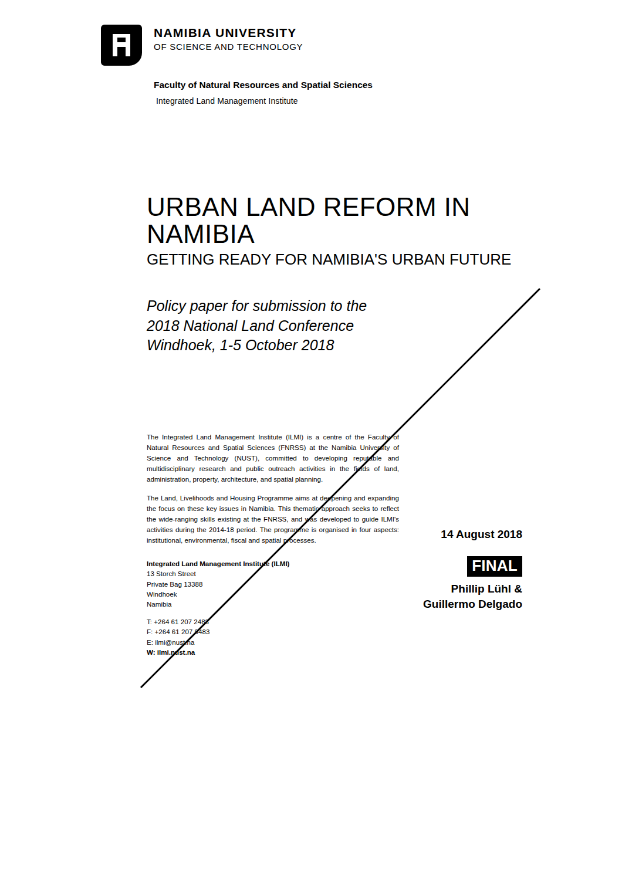Namibia University
of Science and Technology
Faculty of Natural Resources and Spatial Sciences
Integrated Land Management Institute
Urban Land Reform in Namibia
Getting ready for Namibia's urban future
Policy paper for submission to the
2018 National Land Conference
Windhoek, 1-5 October 2018
The Integrated Land Management Institute (ILMI) is a centre of the Faculty of Natural Resources and Spatial Sciences (FNRSS) at the Namibia University of Science and Technology (NUST), committed to developing reputable and multidisciplinary research and public outreach activities in the fields of land, administration, property, architecture, and spatial planning.
The Land, Livelihoods and Housing Programme aims at deepening and expanding the focus on these key issues in Namibia. This thematic approach seeks to reflect the wide-ranging skills existing at the FNRSS, and was developed to guide ILMI's activities during the 2014-18 period. The programme is organised in four aspects: institutional, environmental, fiscal and spatial processes.
Integrated Land Management Institute (ILMI)
13 Storch Street
Private Bag 13388
Windhoek
Namibia
T: +264 61 207 2483
F: +264 61 207 9483
E: ilmi@nust.na
W: ilmi.nust.na
14 August 2018
FINAL
Phillip Lühl &
Guillermo Delgado